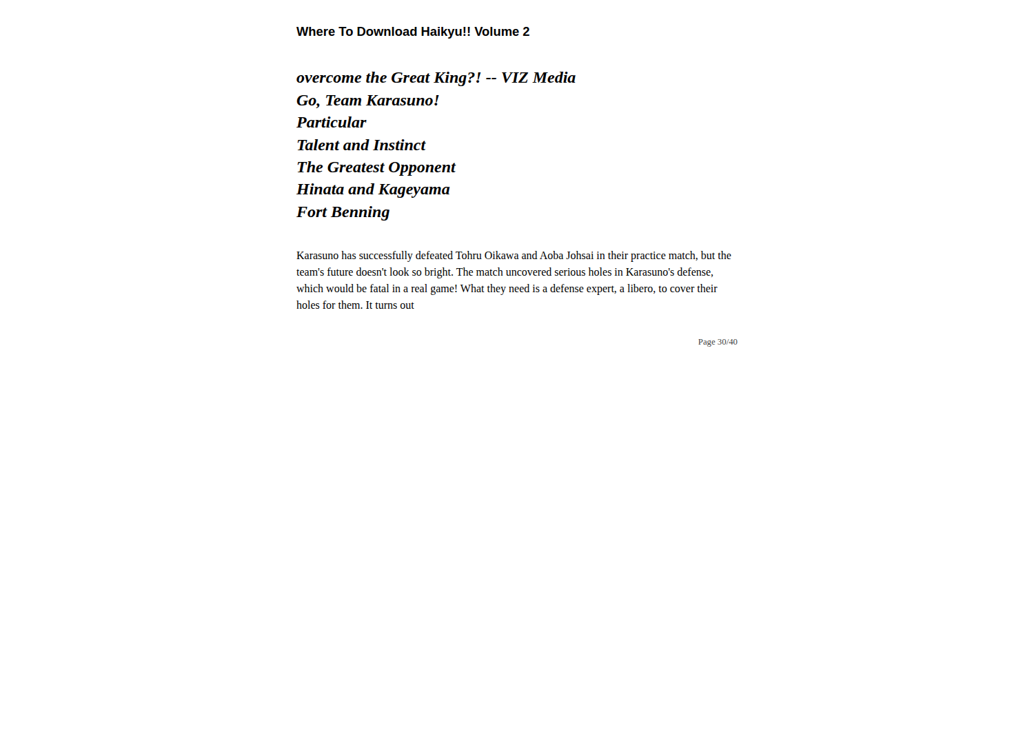Where To Download Haikyu!! Volume 2
overcome the Great King?! -- VIZ Media
Go, Team Karasuno!
Particular
Talent and Instinct
The Greatest Opponent
Hinata and Kageyama
Fort Benning
Karasuno has successfully defeated Tohru Oikawa and Aoba Johsai in their practice match, but the team's future doesn't look so bright. The match uncovered serious holes in Karasuno's defense, which would be fatal in a real game! What they need is a defense expert, a libero, to cover their holes for them. It turns out
Page 30/40